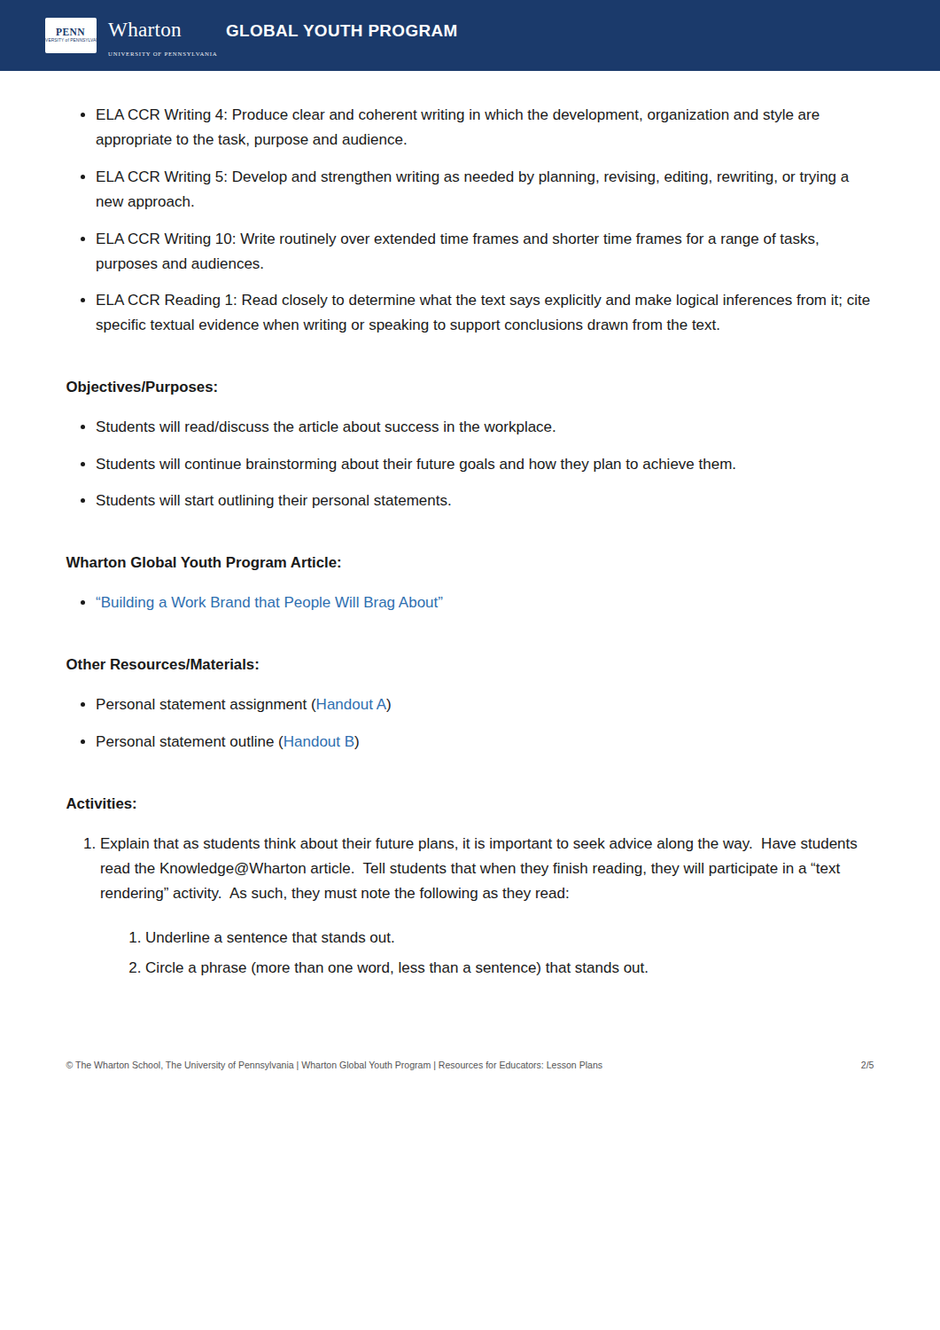PENN UNIVERSITY of PENNSYLVANIA
Wharton University of Pennsylvania Global Youth Program
ELA CCR Writing 4: Produce clear and coherent writing in which the development, organization and style are appropriate to the task, purpose and audience.
ELA CCR Writing 5: Develop and strengthen writing as needed by planning, revising, editing, rewriting, or trying a new approach.
ELA CCR Writing 10: Write routinely over extended time frames and shorter time frames for a range of tasks, purposes and audiences.
ELA CCR Reading 1: Read closely to determine what the text says explicitly and make logical inferences from it; cite specific textual evidence when writing or speaking to support conclusions drawn from the text.
Objectives/Purposes:
Students will read/discuss the article about success in the workplace.
Students will continue brainstorming about their future goals and how they plan to achieve them.
Students will start outlining their personal statements.
Wharton Global Youth Program Article:
“Building a Work Brand that People Will Brag About”
Other Resources/Materials:
Personal statement assignment (Handout A)
Personal statement outline (Handout B)
Activities:
Explain that as students think about their future plans, it is important to seek advice along the way. Have students read the Knowledge@Wharton article. Tell students that when they finish reading, they will participate in a “text rendering” activity. As such, they must note the following as they read:
Underline a sentence that stands out.
Circle a phrase (more than one word, less than a sentence) that stands out.
© The Wharton School, The University of Pennsylvania | Wharton Global Youth Program | Resources for Educators: Lesson Plans
2/5